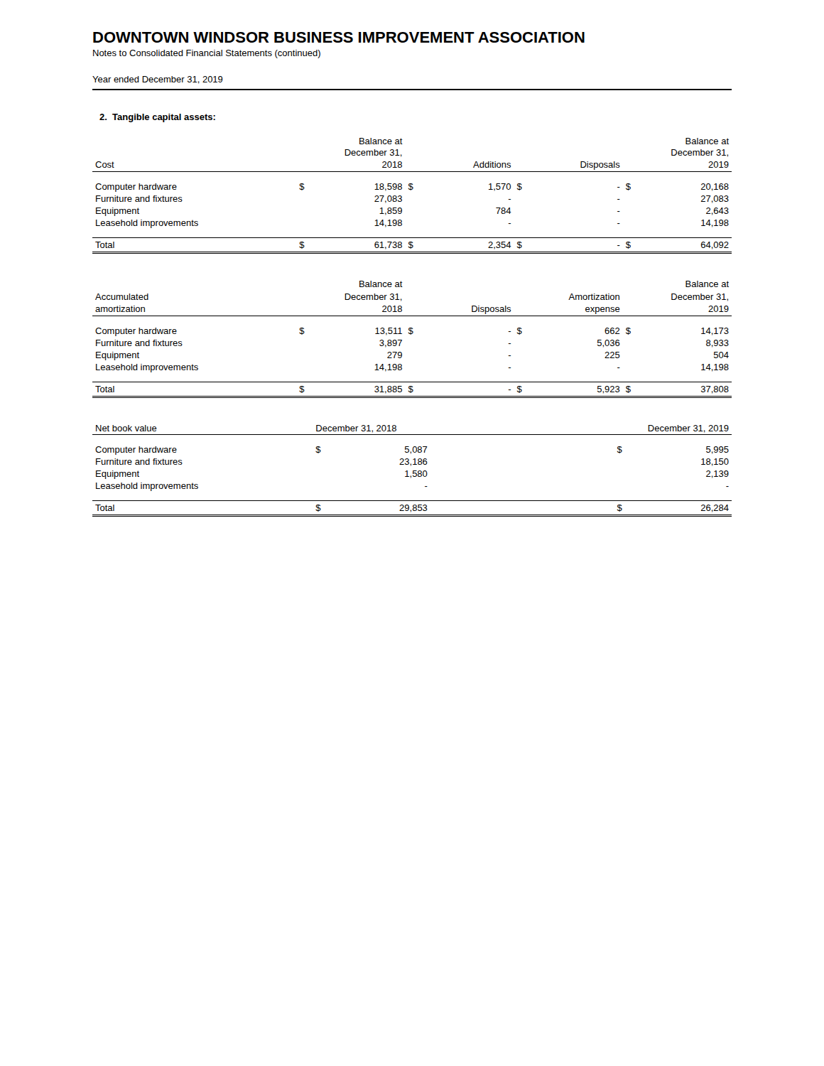DOWNTOWN WINDSOR BUSINESS IMPROVEMENT ASSOCIATION
Notes to Consolidated Financial Statements (continued)
Year ended December 31, 2019
2. Tangible capital assets:
| | Balance at December 31, | | | Balance at December 31, |
| --- | --- | --- | --- | --- |
| Cost | 2018 | Additions | Disposals | 2019 |
| Computer hardware | $ | 18,598 | $ | 1,570 | $ | - | $ | 20,168 |
| Furniture and fixtures | | 27,083 | | - | | - | | 27,083 |
| Equipment | | 1,859 | | 784 | | - | | 2,643 |
| Leasehold improvements | | 14,198 | | - | | - | | 14,198 |
| Total | $ | 61,738 | $ | 2,354 | $ | - | $ | 64,092 |
| | Balance at | | | Balance at |
| --- | --- | --- | --- | --- |
| Accumulated | December 31, | | Amortization | December 31, |
| amortization | 2018 | Disposals | expense | 2019 |
| Computer hardware | $ | 13,511 | $ | - | $ | 662 | $ | 14,173 |
| Furniture and fixtures | | 3,897 | | - | | 5,036 | | 8,933 |
| Equipment | | 279 | | - | | 225 | | 504 |
| Leasehold improvements | | 14,198 | | - | | - | | 14,198 |
| Total | $ | 31,885 | $ | - | $ | 5,923 | $ | 37,808 |
| Net book value | December 31, 2018 | December 31, 2019 |
| --- | --- | --- |
| Computer hardware | $ | 5,087 | | $ | 5,995 |
| Furniture and fixtures | | 23,186 | | | 18,150 |
| Equipment | | 1,580 | | | 2,139 |
| Leasehold improvements | | - | | | - |
| Total | $ | 29,853 | | $ | 26,284 |